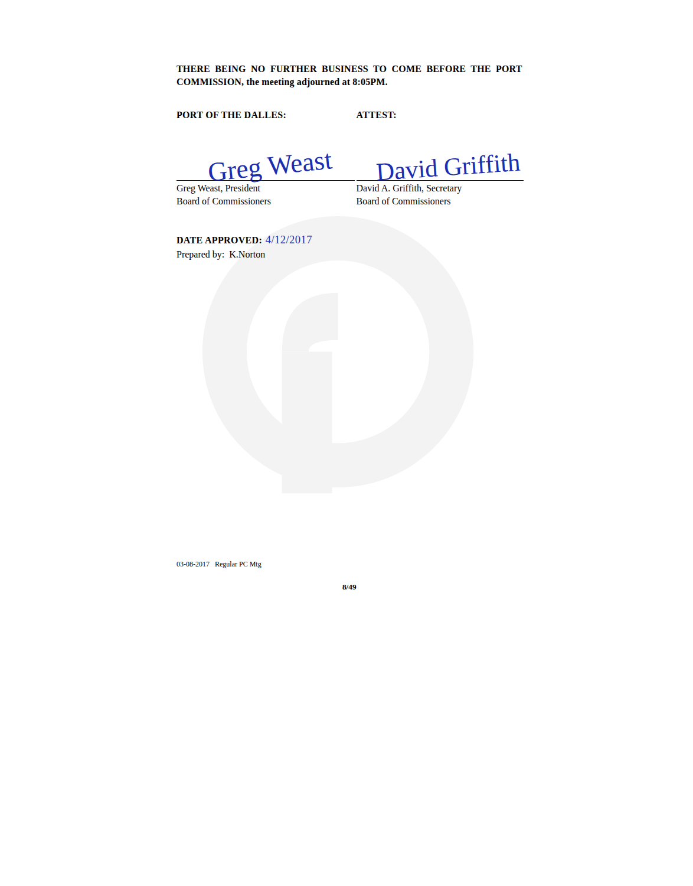THERE BEING NO FURTHER BUSINESS TO COME BEFORE THE PORT COMMISSION, the meeting adjourned at 8:05PM.
| PORT OF THE DALLES: Greg Weast Greg Weast, President Board of Commissioners | ATTEST: David Griffith David A. Griffith, Secretary Board of Commissioners |
DATE APPROVED: 4/12/2017
Prepared by: K.Norton
03-08-2017 Regular PC Mtg
8/49